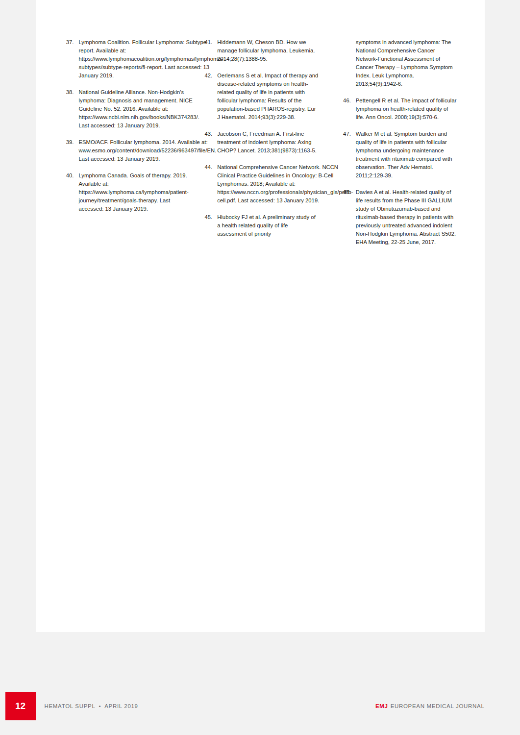37. Lymphoma Coalition. Follicular Lymphoma: Subtype report. Available at: https://www.lymphomacoalition.org/lymphomas/lymphoma-subtypes/subtype-reports/fl-report. Last accessed: 13 January 2019.
38. National Guideline Alliance. Non-Hodgkin's lymphoma: Diagnosis and management. NICE Guideline No. 52. 2016. Available at: https://www.ncbi.nlm.nih.gov/books/NBK374283/. Last accessed: 13 January 2019.
39. ESMO/ACF. Follicular lymphoma. 2014. Available at: www.esmo.org/content/download/52236/963497/file/EN. Last accessed: 13 January 2019.
40. Lymphoma Canada. Goals of therapy. 2019. Available at: https://www.lymphoma.ca/lymphoma/patient-journey/treatment/goals-therapy. Last accessed: 13 January 2019.
41. Hiddemann W, Cheson BD. How we manage follicular lymphoma. Leukemia. 2014;28(7):1388-95.
42. Oerlemans S et al. Impact of therapy and disease-related symptoms on health-related quality of life in patients with follicular lymphoma: Results of the population-based PHAROS-registry. Eur J Haematol. 2014;93(3):229-38.
43. Jacobson C, Freedman A. First-line treatment of indolent lymphoma: Axing CHOP? Lancet. 2013;381(9873):1163-5.
44. National Comprehensive Cancer Network. NCCN Clinical Practice Guidelines in Oncology: B-Cell Lymphomas. 2018; Available at: https://www.nccn.org/professionals/physician_gls/pdf/b-cell.pdf. Last accessed: 13 January 2019.
45. Hlubocky FJ et al. A preliminary study of a health related quality of life assessment of priority
symptoms in advanced lymphoma: The National Comprehensive Cancer Network-Functional Assessment of Cancer Therapy – Lymphoma Symptom Index. Leuk Lymphoma. 2013;54(9):1942-6.
46. Pettengell R et al. The impact of follicular lymphoma on health-related quality of life. Ann Oncol. 2008;19(3):570-6.
47. Walker M et al. Symptom burden and quality of life in patients with follicular lymphoma undergoing maintenance treatment with rituximab compared with observation. Ther Adv Hematol. 2011;2:129-39.
48. Davies A et al. Health-related quality of life results from the Phase III GALLIUM study of Obinutuzumab-based and rituximab-based therapy in patients with previously untreated advanced indolent Non-Hodgkin Lymphoma. Abstract S502. EHA Meeting, 22-25 June, 2017.
12
HEMATOL SUPPL • April 2019
EMJ EUROPEAN MEDICAL JOURNAL